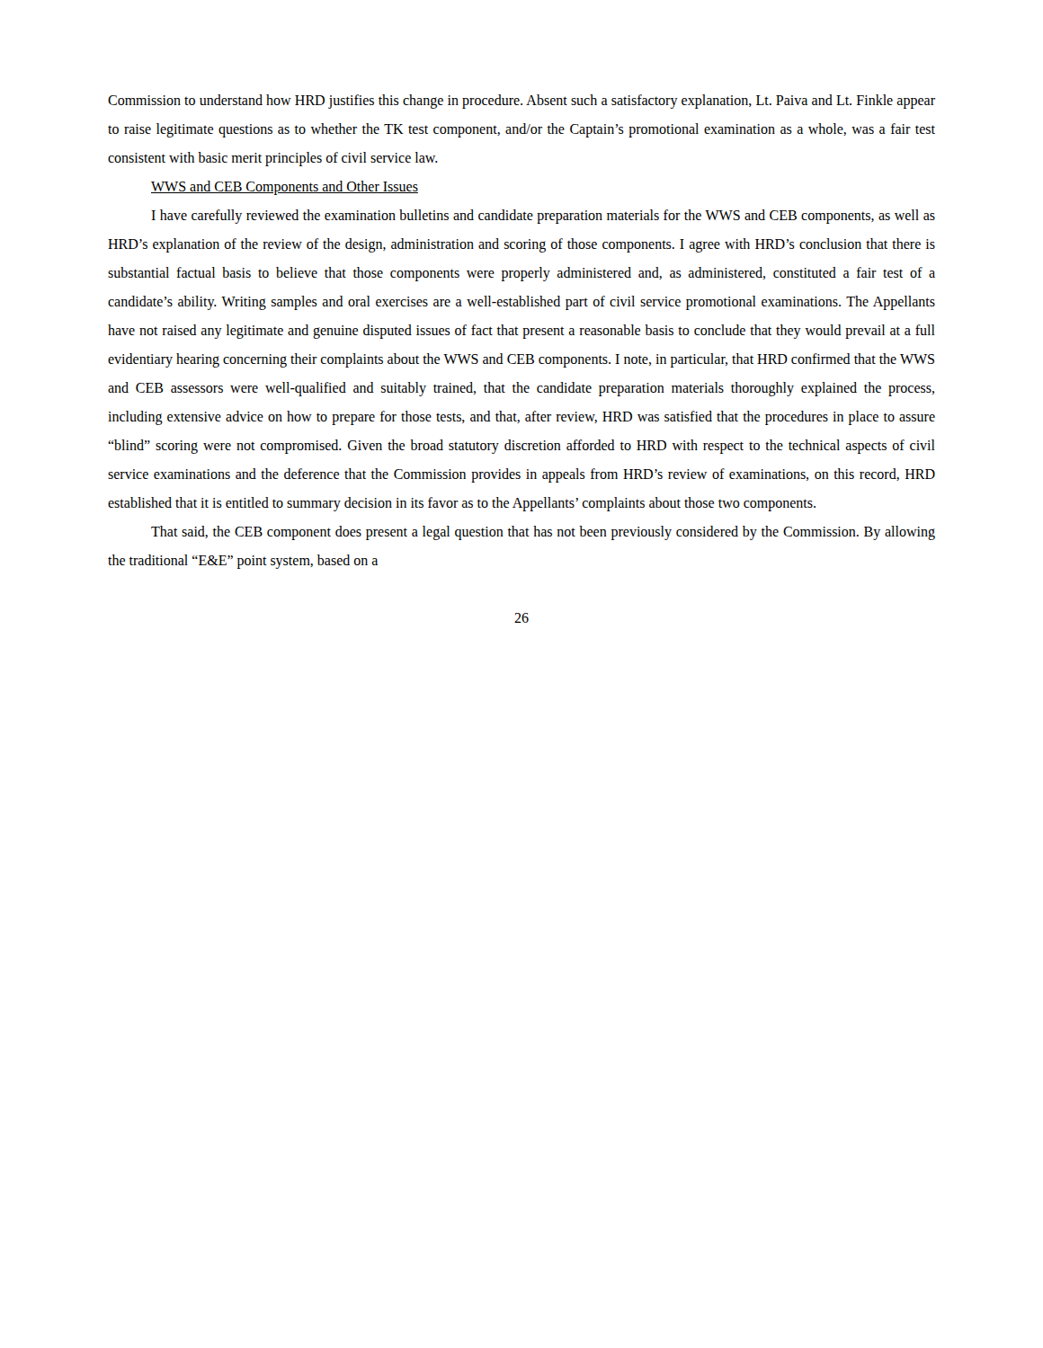Commission to understand how HRD justifies this change in procedure. Absent such a satisfactory explanation, Lt. Paiva and Lt. Finkle appear to raise legitimate questions as to whether the TK test component, and/or the Captain’s promotional examination as a whole, was a fair test consistent with basic merit principles of civil service law.
WWS and CEB Components and Other Issues
I have carefully reviewed the examination bulletins and candidate preparation materials for the WWS and CEB components, as well as HRD’s explanation of the review of the design, administration and scoring of those components. I agree with HRD’s conclusion that there is substantial factual basis to believe that those components were properly administered and, as administered, constituted a fair test of a candidate’s ability. Writing samples and oral exercises are a well-established part of civil service promotional examinations. The Appellants have not raised any legitimate and genuine disputed issues of fact that present a reasonable basis to conclude that they would prevail at a full evidentiary hearing concerning their complaints about the WWS and CEB components. I note, in particular, that HRD confirmed that the WWS and CEB assessors were well-qualified and suitably trained, that the candidate preparation materials thoroughly explained the process, including extensive advice on how to prepare for those tests, and that, after review, HRD was satisfied that the procedures in place to assure “blind” scoring were not compromised. Given the broad statutory discretion afforded to HRD with respect to the technical aspects of civil service examinations and the deference that the Commission provides in appeals from HRD’s review of examinations, on this record, HRD established that it is entitled to summary decision in its favor as to the Appellants’ complaints about those two components.
That said, the CEB component does present a legal question that has not been previously considered by the Commission. By allowing the traditional “E&E” point system, based on a
26